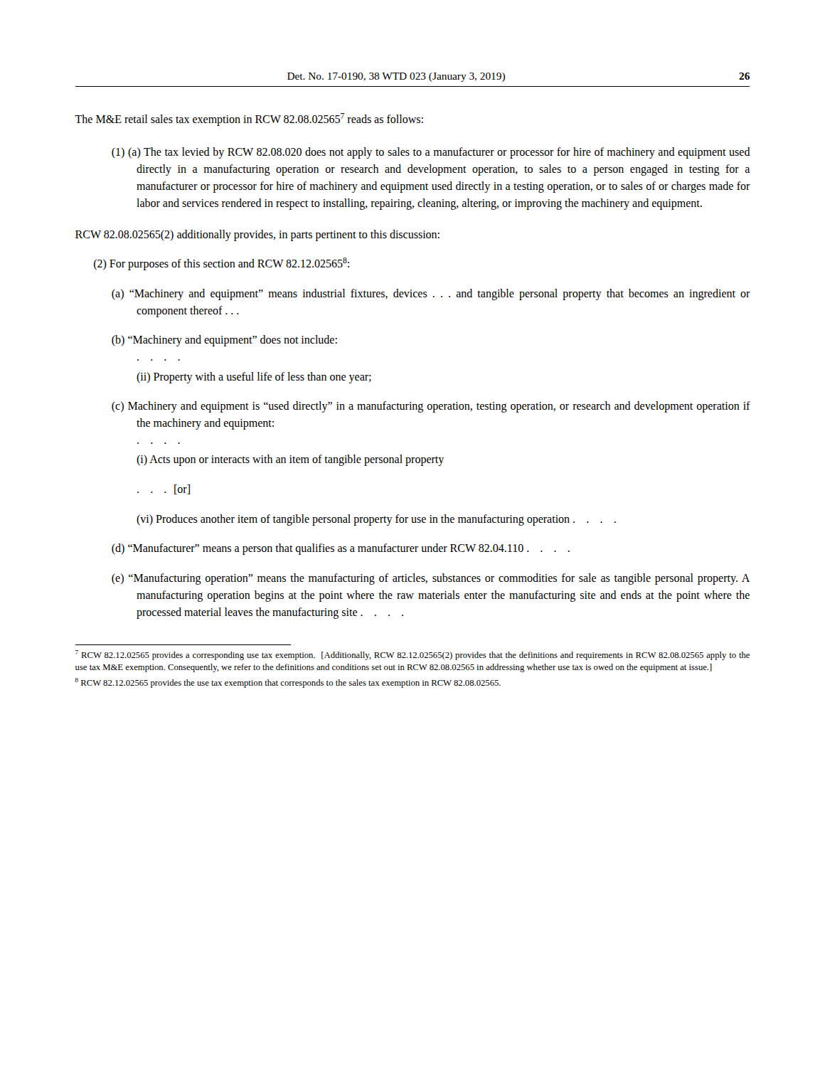Det. No. 17-0190, 38 WTD 023 (January 3, 2019)
26
The M&E retail sales tax exemption in RCW 82.08.025657 reads as follows:
(1) (a) The tax levied by RCW 82.08.020 does not apply to sales to a manufacturer or processor for hire of machinery and equipment used directly in a manufacturing operation or research and development operation, to sales to a person engaged in testing for a manufacturer or processor for hire of machinery and equipment used directly in a testing operation, or to sales of or charges made for labor and services rendered in respect to installing, repairing, cleaning, altering, or improving the machinery and equipment.
RCW 82.08.02565(2) additionally provides, in parts pertinent to this discussion:
(2) For purposes of this section and RCW 82.12.025658:
(a) “Machinery and equipment” means industrial fixtures, devices . . . and tangible personal property that becomes an ingredient or component thereof . . .
(b) “Machinery and equipment” does not include:
. . . .
(ii) Property with a useful life of less than one year;
(c) Machinery and equipment is “used directly” in a manufacturing operation, testing operation, or research and development operation if the machinery and equipment:
. . . .
(i) Acts upon or interacts with an item of tangible personal property
. . . [or]
(vi) Produces another item of tangible personal property for use in the manufacturing operation . . . .
(d) “Manufacturer” means a person that qualifies as a manufacturer under RCW 82.04.110 . . . .
(e) “Manufacturing operation” means the manufacturing of articles, substances or commodities for sale as tangible personal property. A manufacturing operation begins at the point where the raw materials enter the manufacturing site and ends at the point where the processed material leaves the manufacturing site . . . .
7 RCW 82.12.02565 provides a corresponding use tax exemption. [Additionally, RCW 82.12.02565(2) provides that the definitions and requirements in RCW 82.08.02565 apply to the use tax M&E exemption. Consequently, we refer to the definitions and conditions set out in RCW 82.08.02565 in addressing whether use tax is owed on the equipment at issue.]
8 RCW 82.12.02565 provides the use tax exemption that corresponds to the sales tax exemption in RCW 82.08.02565.